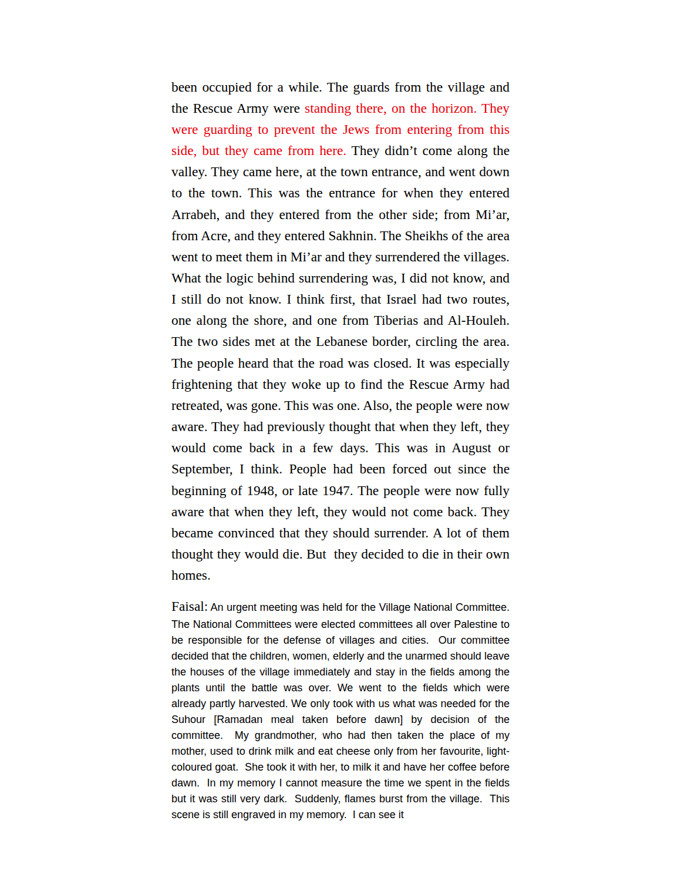been occupied for a while. The guards from the village and the Rescue Army were standing there, on the horizon. They were guarding to prevent the Jews from entering from this side, but they came from here. They didn’t come along the valley. They came here, at the town entrance, and went down to the town. This was the entrance for when they entered Arrabeh, and they entered from the other side; from Mi’ar, from Acre, and they entered Sakhnin. The Sheikhs of the area went to meet them in Mi’ar and they surrendered the villages.
What the logic behind surrendering was, I did not know, and I still do not know. I think first, that Israel had two routes, one along the shore, and one from Tiberias and Al-Houleh. The two sides met at the Lebanese border, circling the area. The people heard that the road was closed. It was especially frightening that they woke up to find the Rescue Army had retreated, was gone. This was one. Also, the people were now aware. They had previously thought that when they left, they would come back in a few days. This was in August or September, I think. People had been forced out since the beginning of 1948, or late 1947. The people were now fully aware that when they left, they would not come back. They became convinced that they should surrender. A lot of them thought they would die. But they decided to die in their own homes.
Faisal: An urgent meeting was held for the Village National Committee. The National Committees were elected committees all over Palestine to be responsible for the defense of villages and cities. Our committee decided that the children, women, elderly and the unarmed should leave the houses of the village immediately and stay in the fields among the plants until the battle was over. We went to the fields which were already partly harvested. We only took with us what was needed for the Suhour [Ramadan meal taken before dawn] by decision of the committee. My grandmother, who had then taken the place of my mother, used to drink milk and eat cheese only from her favourite, light-coloured goat. She took it with her, to milk it and have her coffee before dawn. In my memory I cannot measure the time we spent in the fields but it was still very dark. Suddenly, flames burst from the village. This scene is still engraved in my memory. I can see it